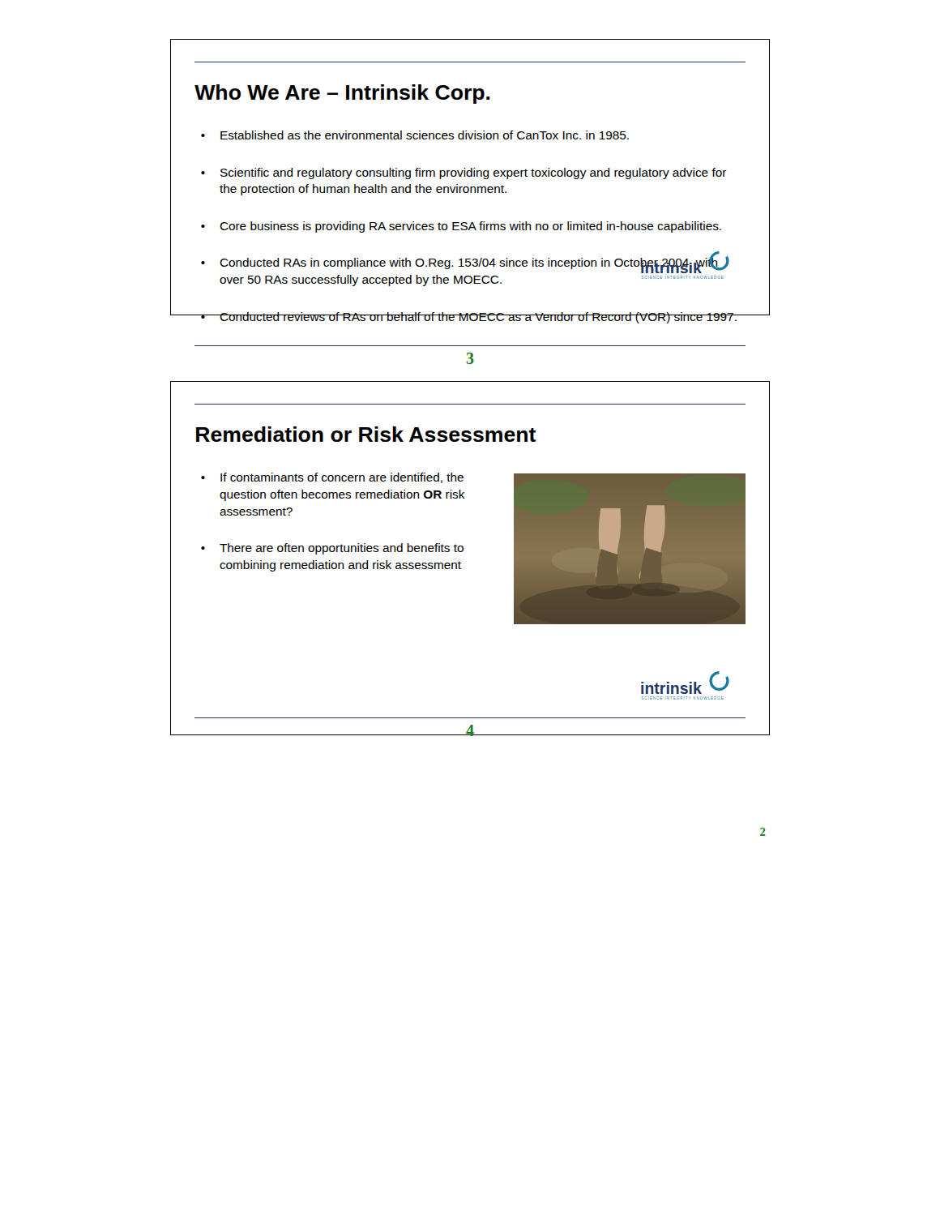Who We Are – Intrinsik Corp.
Established as the environmental sciences division of CanTox Inc. in 1985.
Scientific and regulatory consulting firm providing expert toxicology and regulatory advice for the protection of human health and the environment.
Core business is providing RA services to ESA firms with no or limited in-house capabilities.
Conducted RAs in compliance with O.Reg. 153/04 since its inception in October 2004, with over 50 RAs successfully accepted by the MOECC.
Conducted reviews of RAs on behalf of the MOECC as a Vendor of Record (VOR) since 1997.
3
Remediation or Risk Assessment
If contaminants of concern are identified, the question often becomes remediation OR risk assessment?
There are often opportunities and benefits to combining remediation and risk assessment
4
2